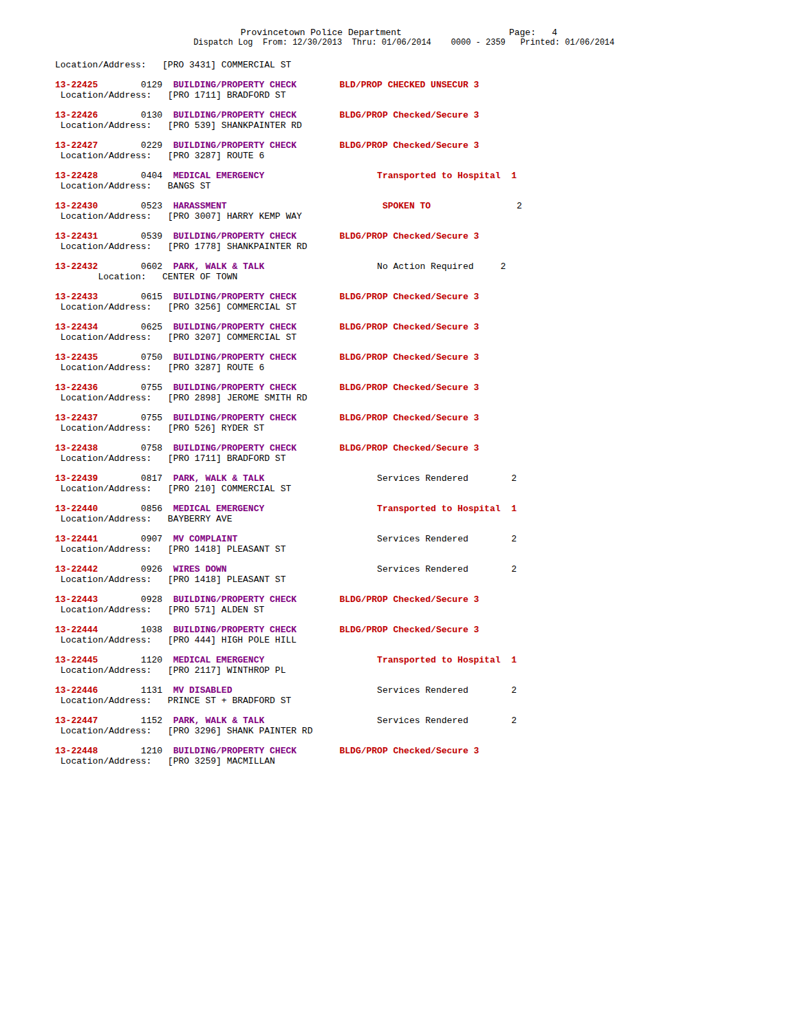Provincetown Police Department Page: 4
Dispatch Log From: 12/30/2013 Thru: 01/06/2014 0000 - 2359 Printed: 01/06/2014
Location/Address: [PRO 3431] COMMERCIAL ST
13-22425 0129 BUILDING/PROPERTY CHECK BLD/PROP CHECKED UNSECUR 3
Location/Address: [PRO 1711] BRADFORD ST
13-22426 0130 BUILDING/PROPERTY CHECK BLDG/PROP Checked/Secure 3
Location/Address: [PRO 539] SHANKPAINTER RD
13-22427 0229 BUILDING/PROPERTY CHECK BLDG/PROP Checked/Secure 3
Location/Address: [PRO 3287] ROUTE 6
13-22428 0404 MEDICAL EMERGENCY Transported to Hospital 1
Location/Address: BANGS ST
13-22430 0523 HARASSMENT SPOKEN TO 2
Location/Address: [PRO 3007] HARRY KEMP WAY
13-22431 0539 BUILDING/PROPERTY CHECK BLDG/PROP Checked/Secure 3
Location/Address: [PRO 1778] SHANKPAINTER RD
13-22432 0602 PARK, WALK & TALK No Action Required 2
Location: CENTER OF TOWN
13-22433 0615 BUILDING/PROPERTY CHECK BLDG/PROP Checked/Secure 3
Location/Address: [PRO 3256] COMMERCIAL ST
13-22434 0625 BUILDING/PROPERTY CHECK BLDG/PROP Checked/Secure 3
Location/Address: [PRO 3207] COMMERCIAL ST
13-22435 0750 BUILDING/PROPERTY CHECK BLDG/PROP Checked/Secure 3
Location/Address: [PRO 3287] ROUTE 6
13-22436 0755 BUILDING/PROPERTY CHECK BLDG/PROP Checked/Secure 3
Location/Address: [PRO 2898] JEROME SMITH RD
13-22437 0755 BUILDING/PROPERTY CHECK BLDG/PROP Checked/Secure 3
Location/Address: [PRO 526] RYDER ST
13-22438 0758 BUILDING/PROPERTY CHECK BLDG/PROP Checked/Secure 3
Location/Address: [PRO 1711] BRADFORD ST
13-22439 0817 PARK, WALK & TALK Services Rendered 2
Location/Address: [PRO 210] COMMERCIAL ST
13-22440 0856 MEDICAL EMERGENCY Transported to Hospital 1
Location/Address: BAYBERRY AVE
13-22441 0907 MV COMPLAINT Services Rendered 2
Location/Address: [PRO 1418] PLEASANT ST
13-22442 0926 WIRES DOWN Services Rendered 2
Location/Address: [PRO 1418] PLEASANT ST
13-22443 0928 BUILDING/PROPERTY CHECK BLDG/PROP Checked/Secure 3
Location/Address: [PRO 571] ALDEN ST
13-22444 1038 BUILDING/PROPERTY CHECK BLDG/PROP Checked/Secure 3
Location/Address: [PRO 444] HIGH POLE HILL
13-22445 1120 MEDICAL EMERGENCY Transported to Hospital 1
Location/Address: [PRO 2117] WINTHROP PL
13-22446 1131 MV DISABLED Services Rendered 2
Location/Address: PRINCE ST + BRADFORD ST
13-22447 1152 PARK, WALK & TALK Services Rendered 2
Location/Address: [PRO 3296] SHANK PAINTER RD
13-22448 1210 BUILDING/PROPERTY CHECK BLDG/PROP Checked/Secure 3
Location/Address: [PRO 3259] MACMILLAN